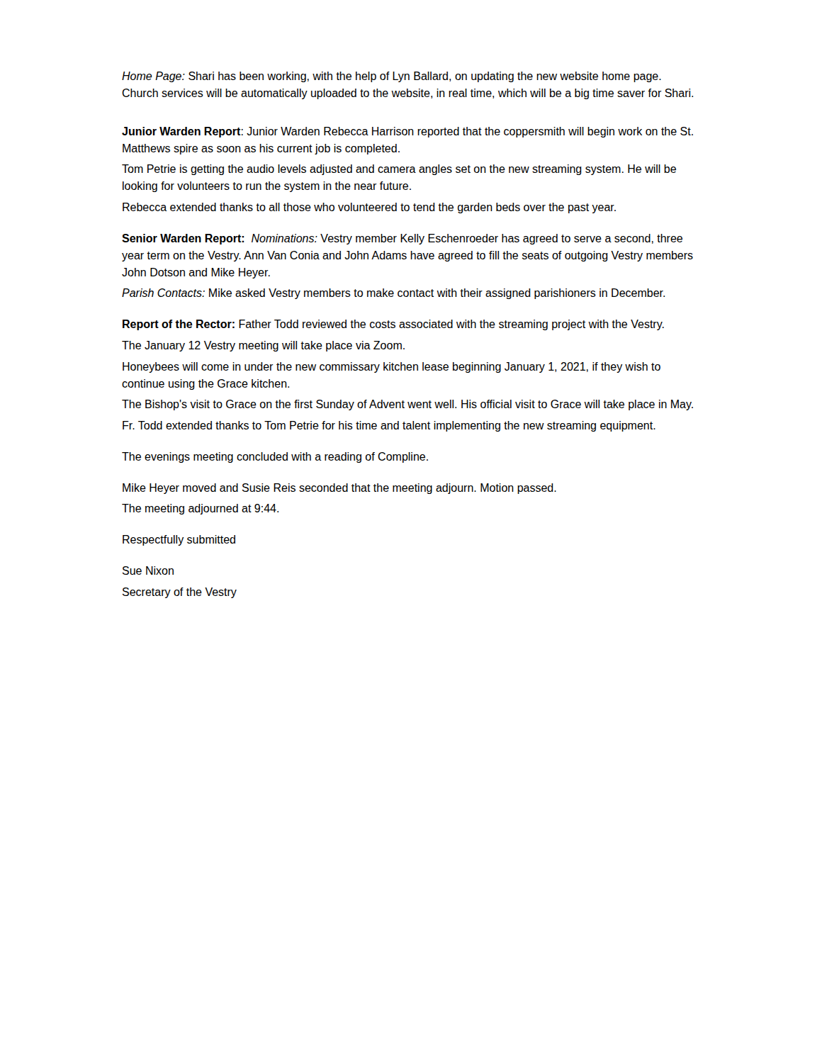Home Page: Shari has been working, with the help of Lyn Ballard, on updating the new website home page. Church services will be automatically uploaded to the website, in real time, which will be a big time saver for Shari.
Junior Warden Report: Junior Warden Rebecca Harrison reported that the coppersmith will begin work on the St. Matthews spire as soon as his current job is completed.
Tom Petrie is getting the audio levels adjusted and camera angles set on the new streaming system. He will be looking for volunteers to run the system in the near future.
Rebecca extended thanks to all those who volunteered to tend the garden beds over the past year.
Senior Warden Report: Nominations: Vestry member Kelly Eschenroeder has agreed to serve a second, three year term on the Vestry. Ann Van Conia and John Adams have agreed to fill the seats of outgoing Vestry members John Dotson and Mike Heyer.
Parish Contacts: Mike asked Vestry members to make contact with their assigned parishioners in December.
Report of the Rector: Father Todd reviewed the costs associated with the streaming project with the Vestry.
The January 12 Vestry meeting will take place via Zoom.
Honeybees will come in under the new commissary kitchen lease beginning January 1, 2021, if they wish to continue using the Grace kitchen.
The Bishop's visit to Grace on the first Sunday of Advent went well. His official visit to Grace will take place in May.
Fr. Todd extended thanks to Tom Petrie for his time and talent implementing the new streaming equipment.
The evenings meeting concluded with a reading of Compline.
Mike Heyer moved and Susie Reis seconded that the meeting adjourn. Motion passed.
The meeting adjourned at 9:44.
Respectfully submitted
Sue Nixon
Secretary of the Vestry